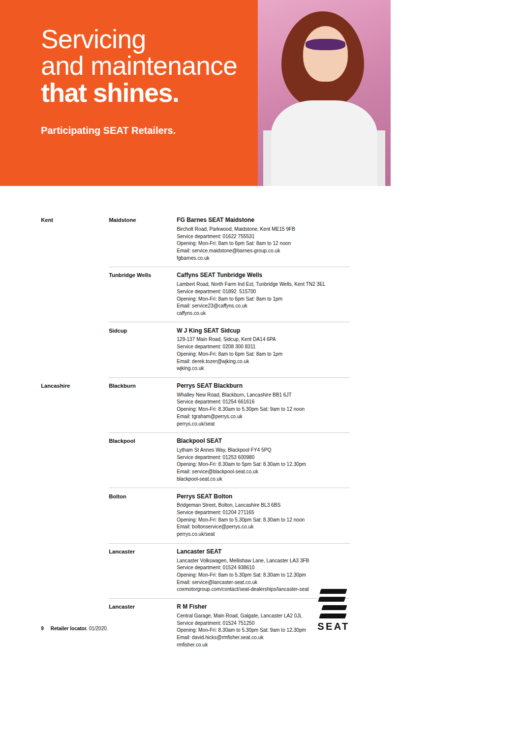Servicing
and maintenance that shines.
Participating SEAT Retailers.
| Kent | Maidstone | FG Barnes SEAT Maidstone Bircholt Road, Parkwood, Maidstone, Kent ME15 9FB Service department: 01622 755531 Opening: Mon-Fri: 8am to 6pm Sat: 8am to 12 noon Email: service.maidstone@barnes-group.co.uk fgbarnes.co.uk |
| Tunbridge Wells | Caffyns SEAT Tunbridge Wells Lambert Road, North Farm Ind Est, Tunbridge Wells, Kent TN2 3EL Service department: 01892 515700 Opening: Mon-Fri: 8am to 6pm Sat: 8am to 1pm Email: service23@caffyns.co.uk caffyns.co.uk |
| Sidcup | W J King SEAT Sidcup 129-137 Main Road, Sidcup, Kent DA14 6PA Service department: 0208 300 8311 Opening: Mon-Fri: 8am to 6pm Sat: 8am to 1pm Email: derek.tozer@wjking.co.uk wjking.co.uk |
| Lancashire | Blackburn | Perrys SEAT Blackburn Whalley New Road, Blackburn, Lancashire BB1 6JT Service department: 01254 661616 Opening: Mon-Fri: 8.30am to 5.30pm Sat: 9am to 12 noon Email: tgraham@perrys.co.uk perrys.co.uk/seat |
| Blackpool | Blackpool SEAT Lytham St Annes Way, Blackpool FY4 5PQ Service department: 01253 600980 Opening: Mon-Fri: 8.30am to 5pm Sat: 8.30am to 12.30pm Email: service@blackpool-seat.co.uk blackpool-seat.co.uk |
| Bolton | Perrys SEAT Bolton Bridgeman Street, Bolton, Lancashire BL3 6BS Service department: 01204 271165 Opening: Mon-Fri: 8am to 5.30pm Sat: 8.30am to 12 noon Email: boltonservice@perrys.co.uk perrys.co.uk/seat |
| Lancaster | Lancaster SEAT Lancaster Volkswagen, Mellishaw Lane, Lancaster LA3 3FB Service department: 01524 938610 Opening: Mon-Fri: 8am to 5.30pm Sat: 8.30am to 12.30pm Email: service@lancaster-seat.co.uk coxmotorgroup.com/contact/seat-dealerships/lancaster-seat |
| Lancaster | R M Fisher Central Garage, Main Road, Galgate, Lancaster LA2 0JL Service department: 01524 751250 Opening: Mon-Fri: 8.30am to 5.30pm Sat: 9am to 12.30pm Email: david.hicks@rmfisher.seat.co.uk rmfisher.co.uk |
9 Retailer locator. 01/2020.
SEAT